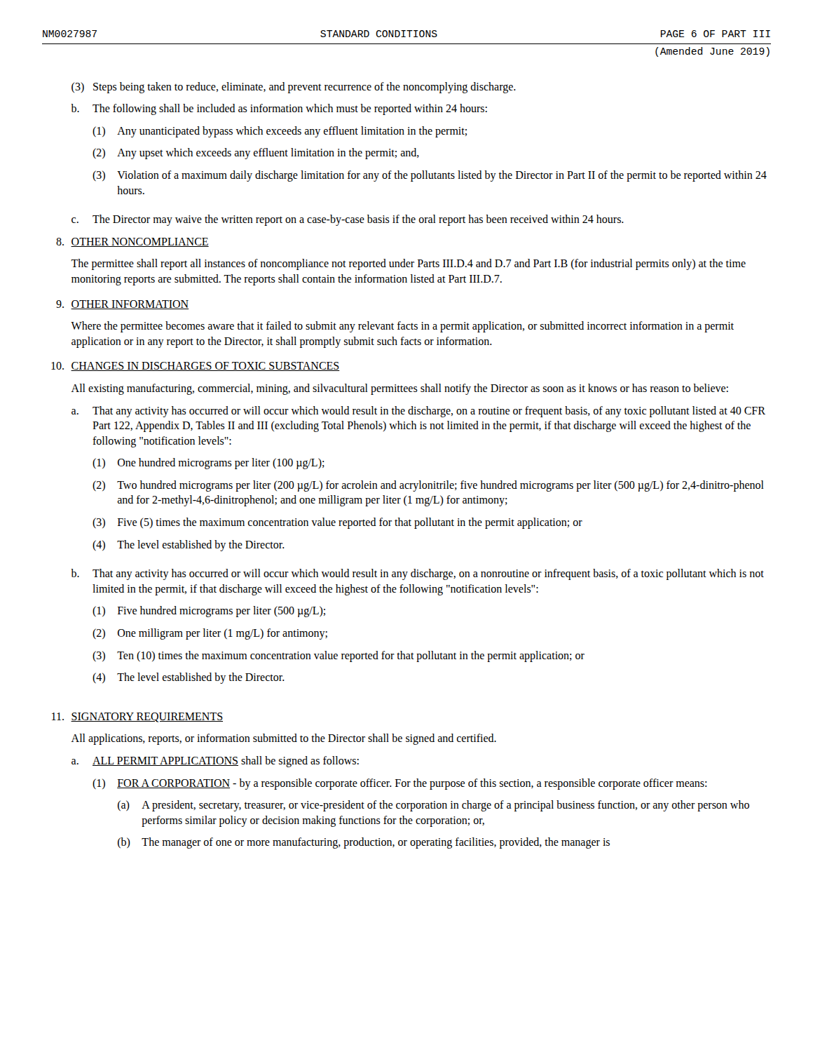NM0027987 STANDARD CONDITIONS PAGE 6 OF PART III
(Amended June 2019)
(3) Steps being taken to reduce, eliminate, and prevent recurrence of the noncomplying discharge.
b.
The following shall be included as information which must be reported within 24 hours:
(1) Any unanticipated bypass which exceeds any effluent limitation in the permit;
(2) Any upset which exceeds any effluent limitation in the permit; and,
(3) Violation of a maximum daily discharge limitation for any of the pollutants listed by the Director in Part II of the permit to be reported within 24 hours.
c. The Director may waive the written report on a case-by-case basis if the oral report has been received within 24 hours.
8.
OTHER NONCOMPLIANCE
The permittee shall report all instances of noncompliance not reported under Parts III.D.4 and D.7 and Part I.B (for industrial permits only) at the time monitoring reports are submitted. The reports shall contain the information listed at Part III.D.7.
9.
OTHER INFORMATION
Where the permittee becomes aware that it failed to submit any relevant facts in a permit application, or submitted incorrect information in a permit application or in any report to the Director, it shall promptly submit such facts or information.
10.
CHANGES IN DISCHARGES OF TOXIC SUBSTANCES
All existing manufacturing, commercial, mining, and silvacultural permittees shall notify the Director as soon as it knows or has reason to believe:
a.
That any activity has occurred or will occur which would result in the discharge, on a routine or frequent basis, of any toxic pollutant listed at 40 CFR Part 122, Appendix D, Tables II and III (excluding Total Phenols) which is not limited in the permit, if that discharge will exceed the highest of the following "notification levels":
(1) One hundred micrograms per liter (100 µg/L);
(2) Two hundred micrograms per liter (200 µg/L) for acrolein and acrylonitrile; five hundred micrograms per liter (500 µg/L) for 2,4-dinitro-phenol and for 2-methyl-4,6-dinitrophenol; and one milligram per liter (1 mg/L) for antimony;
(3) Five (5) times the maximum concentration value reported for that pollutant in the permit application; or
(4) The level established by the Director.
b.
That any activity has occurred or will occur which would result in any discharge, on a nonroutine or infrequent basis, of a toxic pollutant which is not limited in the permit, if that discharge will exceed the highest of the following "notification levels":
(1) Five hundred micrograms per liter (500 µg/L);
(2) One milligram per liter (1 mg/L) for antimony;
(3) Ten (10) times the maximum concentration value reported for that pollutant in the permit application; or
(4) The level established by the Director.
11.
SIGNATORY REQUIREMENTS
All applications, reports, or information submitted to the Director shall be signed and certified.
a.
ALL PERMIT APPLICATIONS shall be signed as follows:
(1)
FOR A CORPORATION - by a responsible corporate officer. For the purpose of this section, a responsible corporate officer means:
(a) A president, secretary, treasurer, or vice-president of the corporation in charge of a principal business function, or any other person who performs similar policy or decision making functions for the corporation; or,
(b) The manager of one or more manufacturing, production, or operating facilities, provided, the manager is